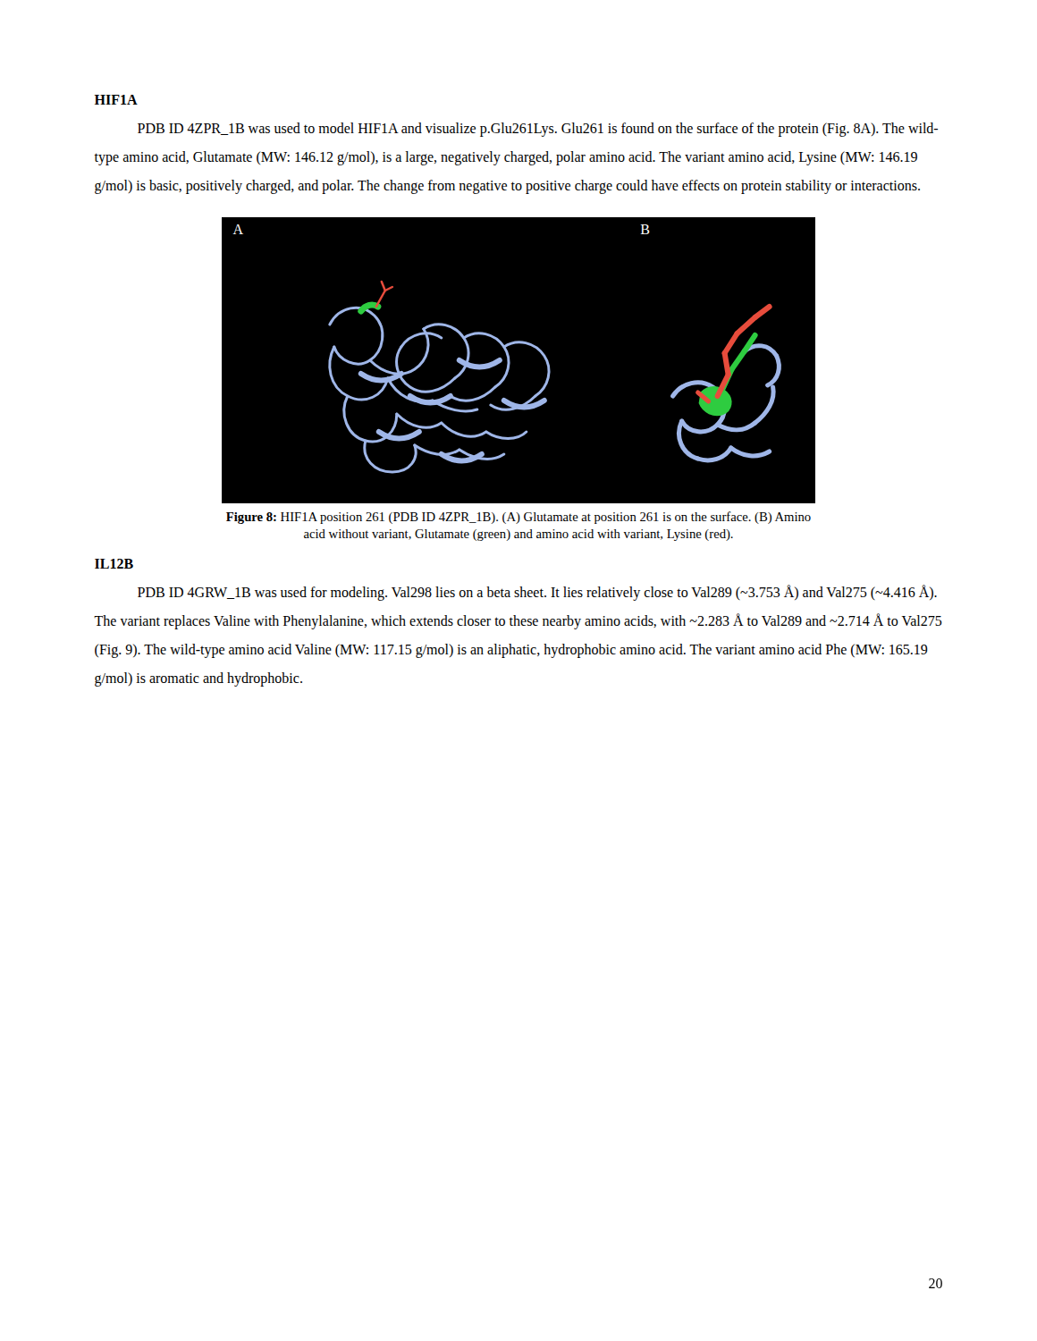HIF1A
PDB ID 4ZPR_1B was used to model HIF1A and visualize p.Glu261Lys. Glu261 is found on the surface of the protein (Fig. 8A). The wild-type amino acid, Glutamate (MW: 146.12 g/mol), is a large, negatively charged, polar amino acid. The variant amino acid, Lysine (MW: 146.19 g/mol) is basic, positively charged, and polar. The change from negative to positive charge could have effects on protein stability or interactions.
A
B
Figure 8: HIF1A position 261 (PDB ID 4ZPR_1B). (A) Glutamate at position 261 is on the surface. (B) Amino acid without variant, Glutamate (green) and amino acid with variant, Lysine (red).
IL12B
PDB ID 4GRW_1B was used for modeling. Val298 lies on a beta sheet. It lies relatively close to Val289 (~3.753 Å) and Val275 (~4.416 Å). The variant replaces Valine with Phenylalanine, which extends closer to these nearby amino acids, with ~2.283 Å to Val289 and ~2.714 Å to Val275 (Fig. 9). The wild-type amino acid Valine (MW: 117.15 g/mol) is an aliphatic, hydrophobic amino acid. The variant amino acid Phe (MW: 165.19 g/mol) is aromatic and hydrophobic.
20